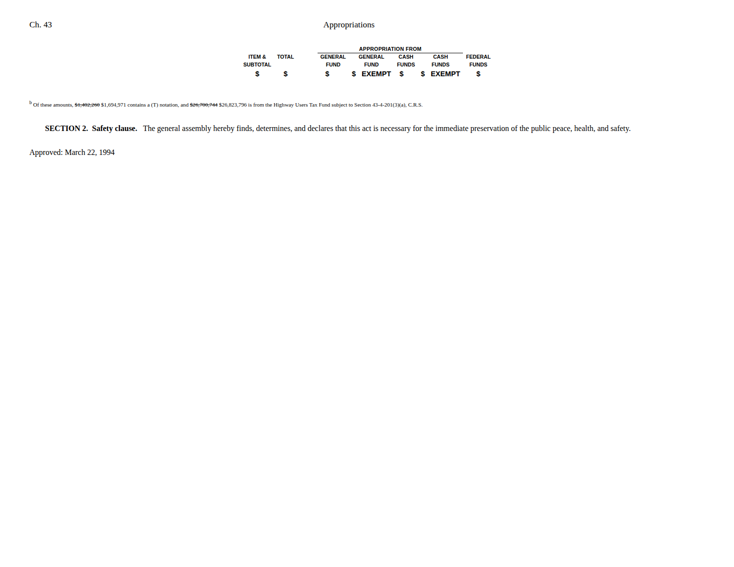Ch. 43
Appropriations
| | | | APPROPRIATION FROM |
| ITEM & | TOTAL | | GENERAL | GENERAL | CASH | CASH | FEDERAL |
| SUBTOTAL | | | FUND | FUND | FUNDS | FUNDS | FUNDS |
| $ | $ | | $ | | $ | EXEMPT | $ | | $ | EXEMPT | $ |
b Of these amounts, $1,402,260 $1,694,971 contains a (T) notation, and $26,700,744 $26,823,796 is from the Highway Users Tax Fund subject to Section 43-4-201(3)(a), C.R.S.
SECTION 2. Safety clause. The general assembly hereby finds, determines, and declares that this act is necessary for the immediate preservation of the public peace, health, and safety.
Approved: March 22, 1994